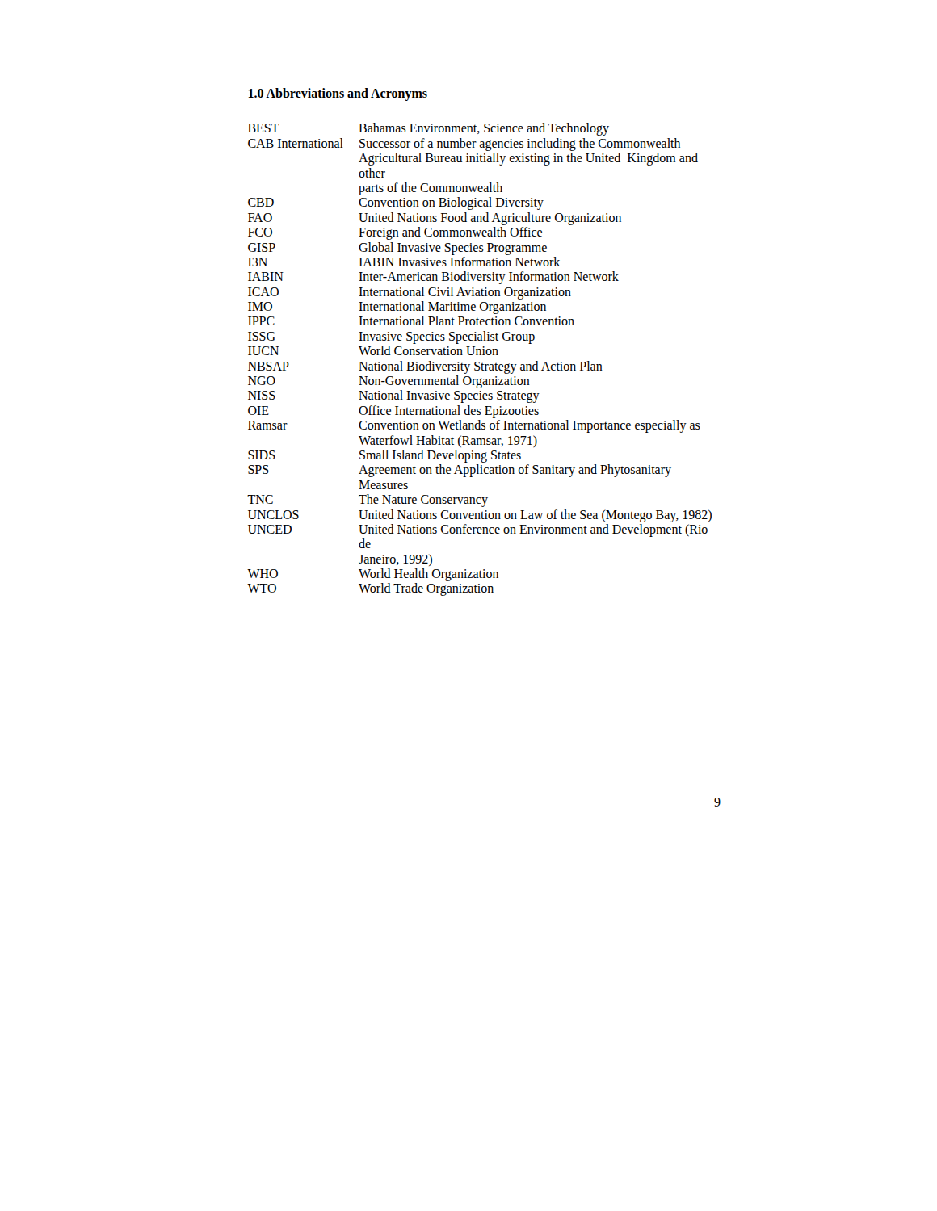1.0 Abbreviations and Acronyms
BEST
Bahamas Environment, Science and Technology
CAB International
Successor of a number agencies including the Commonwealth
Agricultural Bureau initially existing in the United Kingdom and other
parts of the Commonwealth
CBD
Convention on Biological Diversity
FAO
United Nations Food and Agriculture Organization
FCO
Foreign and Commonwealth Office
GISP
Global Invasive Species Programme
I3N
IABIN Invasives Information Network
IABIN
Inter-American Biodiversity Information Network
ICAO
International Civil Aviation Organization
IMO
International Maritime Organization
IPPC
International Plant Protection Convention
ISSG
Invasive Species Specialist Group
IUCN
World Conservation Union
NBSAP
National Biodiversity Strategy and Action Plan
NGO
Non-Governmental Organization
NISS
National Invasive Species Strategy
OIE
Office International des Epizooties
Ramsar
Convention on Wetlands of International Importance especially as
Waterfowl Habitat (Ramsar, 1971)
SIDS
Small Island Developing States
SPS
Agreement on the Application of Sanitary and Phytosanitary Measures
TNC
The Nature Conservancy
UNCLOS
United Nations Convention on Law of the Sea (Montego Bay, 1982)
UNCED
United Nations Conference on Environment and Development (Rio de
Janeiro, 1992)
WHO
World Health Organization
WTO
World Trade Organization
9